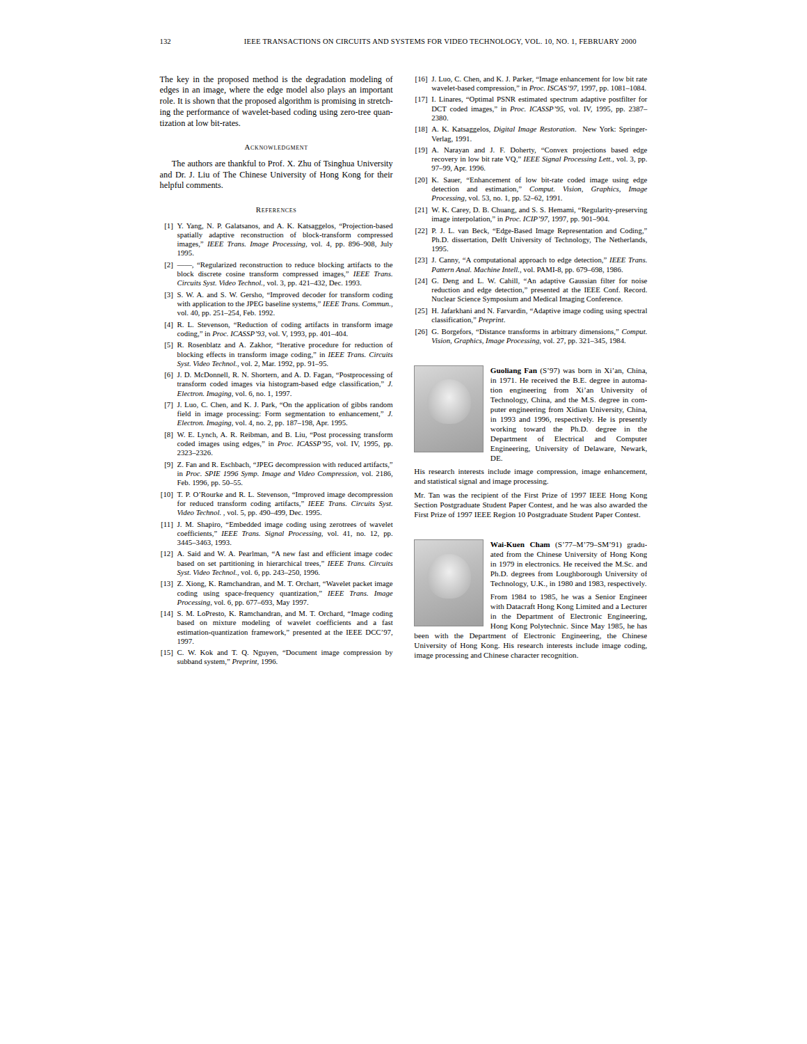132
IEEE TRANSACTIONS ON CIRCUITS AND SYSTEMS FOR VIDEO TECHNOLOGY, VOL. 10, NO. 1, FEBRUARY 2000
The key in the proposed method is the degradation modeling of edges in an image, where the edge model also plays an important role. It is shown that the proposed algorithm is promising in stretching the performance of wavelet-based coding using zero-tree quantization at low bit-rates.
Acknowledgment
The authors are thankful to Prof. X. Zhu of Tsinghua University and Dr. J. Liu of The Chinese University of Hong Kong for their helpful comments.
References
[1] Y. Yang, N. P. Galatsanos, and A. K. Katsaggelos, “Projection-based spatially adaptive reconstruction of block-transform compressed images,” IEEE Trans. Image Processing, vol. 4, pp. 896–908, July 1995.
[2]——, “Regularized reconstruction to reduce blocking artifacts to the block discrete cosine transform compressed images,” IEEE Trans. Circuits Syst. Video Technol., vol. 3, pp. 421–432, Dec. 1993.
[3] S. W. A. and S. W. Gersho, “Improved decoder for transform coding with application to the JPEG baseline systems,” IEEE Trans. Commun., vol. 40, pp. 251–254, Feb. 1992.
[4] R. L. Stevenson, “Reduction of coding artifacts in transform image coding,” in Proc. ICASSP’93, vol. V, 1993, pp. 401–404.
[5] R. Rosenblatz and A. Zakhor, “Iterative procedure for reduction of blocking effects in transform image coding,” in IEEE Trans. Circuits Syst. Video Technol., vol. 2, Mar. 1992, pp. 91–95.
[6] J. D. McDonnell, R. N. Shortern, and A. D. Fagan, “Postprocessing of transform coded images via histogram-based edge classification,” J. Electron. Imaging, vol. 6, no. 1, 1997.
[7] J. Luo, C. Chen, and K. J. Park, “On the application of gibbs random field in image processing: Form segmentation to enhancement,” J. Electron. Imaging, vol. 4, no. 2, pp. 187–198, Apr. 1995.
[8] W. E. Lynch, A. R. Reibman, and B. Liu, “Post processing transform coded images using edges,” in Proc. ICASSP’95, vol. IV, 1995, pp. 2323–2326.
[9] Z. Fan and R. Eschbach, “JPEG decompression with reduced artifacts,” in Proc. SPIE 1996 Symp. Image and Video Compression, vol. 2186, Feb. 1996, pp. 50–55.
[10] T. P. O’Rourke and R. L. Stevenson, “Improved image decompression for reduced transform coding artifacts,” IEEE Trans. Circuits Syst. Video Technol. , vol. 5, pp. 490–499, Dec. 1995.
[11] J. M. Shapiro, “Embedded image coding using zerotrees of wavelet coefficients,” IEEE Trans. Signal Processing, vol. 41, no. 12, pp. 3445–3463, 1993.
[12] A. Said and W. A. Pearlman, “A new fast and efficient image codec based on set partitioning in hierarchical trees,” IEEE Trans. Circuits Syst. Video Technol., vol. 6, pp. 243–250, 1996.
[13] Z. Xiong, K. Ramchandran, and M. T. Orchart, “Wavelet packet image coding using space-frequency quantization,” IEEE Trans. Image Processing, vol. 6, pp. 677–693, May 1997.
[14] S. M. LoPresto, K. Ramchandran, and M. T. Orchard, “Image coding based on mixture modeling of wavelet coefficients and a fast estimation-quantization framework,” presented at the IEEE DCC’97, 1997.
[15] C. W. Kok and T. Q. Nguyen, “Document image compression by subband system,” Preprint, 1996.
[16] J. Luo, C. Chen, and K. J. Parker, “Image enhancement for low bit rate wavelet-based compression,” in Proc. ISCAS’97, 1997, pp. 1081–1084.
[17] I. Linares, “Optimal PSNR estimated spectrum adaptive postfilter for DCT coded images,” in Proc. ICASSP’95, vol. IV, 1995, pp. 2387–2380.
[18] A. K. Katsaggelos, Digital Image Restoration. New York: Springer-Verlag, 1991.
[19] A. Narayan and J. F. Doherty, “Convex projections based edge recovery in low bit rate VQ,” IEEE Signal Processing Lett., vol. 3, pp. 97–99, Apr. 1996.
[20] K. Sauer, “Enhancement of low bit-rate coded image using edge detection and estimation,” Comput. Vision, Graphics, Image Processing, vol. 53, no. 1, pp. 52–62, 1991.
[21] W. K. Carey, D. B. Chuang, and S. S. Hemami, “Regularity-preserving image interpolation,” in Proc. ICIP’97, 1997, pp. 901–904.
[22] P. J. L. van Beck, “Edge-Based Image Representation and Coding,” Ph.D. dissertation, Delft University of Technology, The Netherlands, 1995.
[23] J. Canny, “A computational approach to edge detection,” IEEE Trans. Pattern Anal. Machine Intell., vol. PAMI-8, pp. 679–698, 1986.
[24] G. Deng and L. W. Cahill, “An adaptive Gaussian filter for noise reduction and edge detection,” presented at the IEEE Conf. Record. Nuclear Science Symposium and Medical Imaging Conference.
[25] H. Jafarkhani and N. Farvardin, “Adaptive image coding using spectral classification,” Preprint.
[26] G. Borgefors, “Distance transforms in arbitrary dimensions,” Comput. Vision, Graphics, Image Processing, vol. 27, pp. 321–345, 1984.
Guoliang Fan (S’97) was born in Xi’an, China, in 1971. He received the B.E. degree in automation engineering from Xi’an University of Technology, China, and the M.S. degree in computer engineering from Xidian University, China, in 1993 and 1996, respectively. He is presently working toward the Ph.D. degree in the Department of Electrical and Computer Engineering, University of Delaware, Newark, DE.
His research interests include image compression, image enhancement, and statistical signal and image processing.
Mr. Tan was the recipient of the First Prize of 1997 IEEE Hong Kong Section Postgraduate Student Paper Contest, and he was also awarded the First Prize of 1997 IEEE Region 10 Postgraduate Student Paper Contest.
Wai-Kuen Cham (S’77–M’79–SM’91) graduated from the Chinese University of Hong Kong in 1979 in electronics. He received the M.Sc. and Ph.D. degrees from Loughborough University of Technology, U.K., in 1980 and 1983, respectively.
From 1984 to 1985, he was a Senior Engineer with Datacraft Hong Kong Limited and a Lecturer in the Department of Electronic Engineering, Hong Kong Polytechnic. Since May 1985, he has been with the Department of Electronic Engineering, the Chinese University of Hong Kong. His research interests include image coding, image processing and Chinese character recognition.